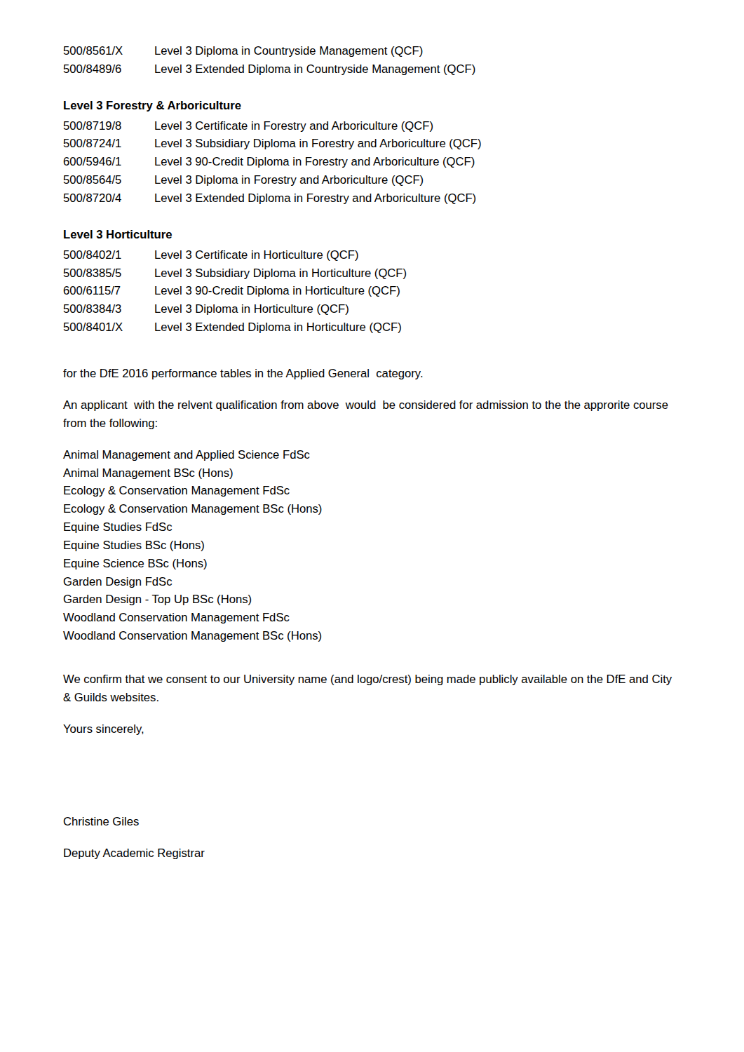500/8561/X Level 3 Diploma in Countryside Management (QCF)
500/8489/6 Level 3 Extended Diploma in Countryside Management (QCF)
Level 3 Forestry & Arboriculture
500/8719/8 Level 3 Certificate in Forestry and Arboriculture (QCF)
500/8724/1 Level 3 Subsidiary Diploma in Forestry and Arboriculture (QCF)
600/5946/1 Level 3 90-Credit Diploma in Forestry and Arboriculture (QCF)
500/8564/5 Level 3 Diploma in Forestry and Arboriculture (QCF)
500/8720/4 Level 3 Extended Diploma in Forestry and Arboriculture (QCF)
Level 3 Horticulture
500/8402/1 Level 3 Certificate in Horticulture (QCF)
500/8385/5 Level 3 Subsidiary Diploma in Horticulture (QCF)
600/6115/7 Level 3 90-Credit Diploma in Horticulture (QCF)
500/8384/3 Level 3 Diploma in Horticulture (QCF)
500/8401/X Level 3 Extended Diploma in Horticulture (QCF)
for the DfE 2016 performance tables in the Applied General category.
An applicant with the relvent qualification from above would be considered for admission to the the approrite course from the following:
Animal Management and Applied Science FdSc
Animal Management BSc (Hons)
Ecology & Conservation Management FdSc
Ecology & Conservation Management BSc (Hons)
Equine Studies FdSc
Equine Studies BSc (Hons)
Equine Science BSc (Hons)
Garden Design FdSc
Garden Design - Top Up BSc (Hons)
Woodland Conservation Management FdSc
Woodland Conservation Management BSc (Hons)
We confirm that we consent to our University name (and logo/crest) being made publicly available on the DfE and City & Guilds websites.
Yours sincerely,
Christine Giles
Deputy Academic Registrar